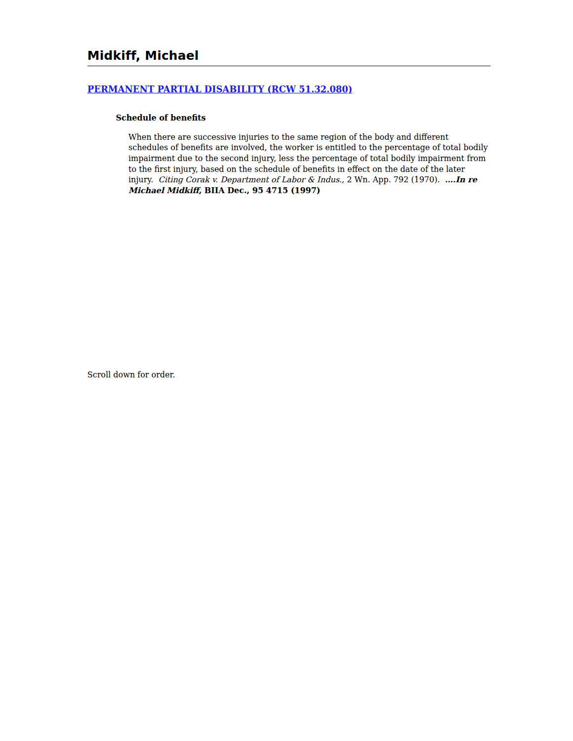Midkiff, Michael
PERMANENT PARTIAL DISABILITY (RCW 51.32.080)
Schedule of benefits
When there are successive injuries to the same region of the body and different schedules of benefits are involved, the worker is entitled to the percentage of total bodily impairment due to the second injury, less the percentage of total bodily impairment from to the first injury, based on the schedule of benefits in effect on the date of the later injury. Citing Corak v. Department of Labor & Indus., 2 Wn. App. 792 (1970). ….In re Michael Midkiff, BIIA Dec., 95 4715 (1997)
Scroll down for order.